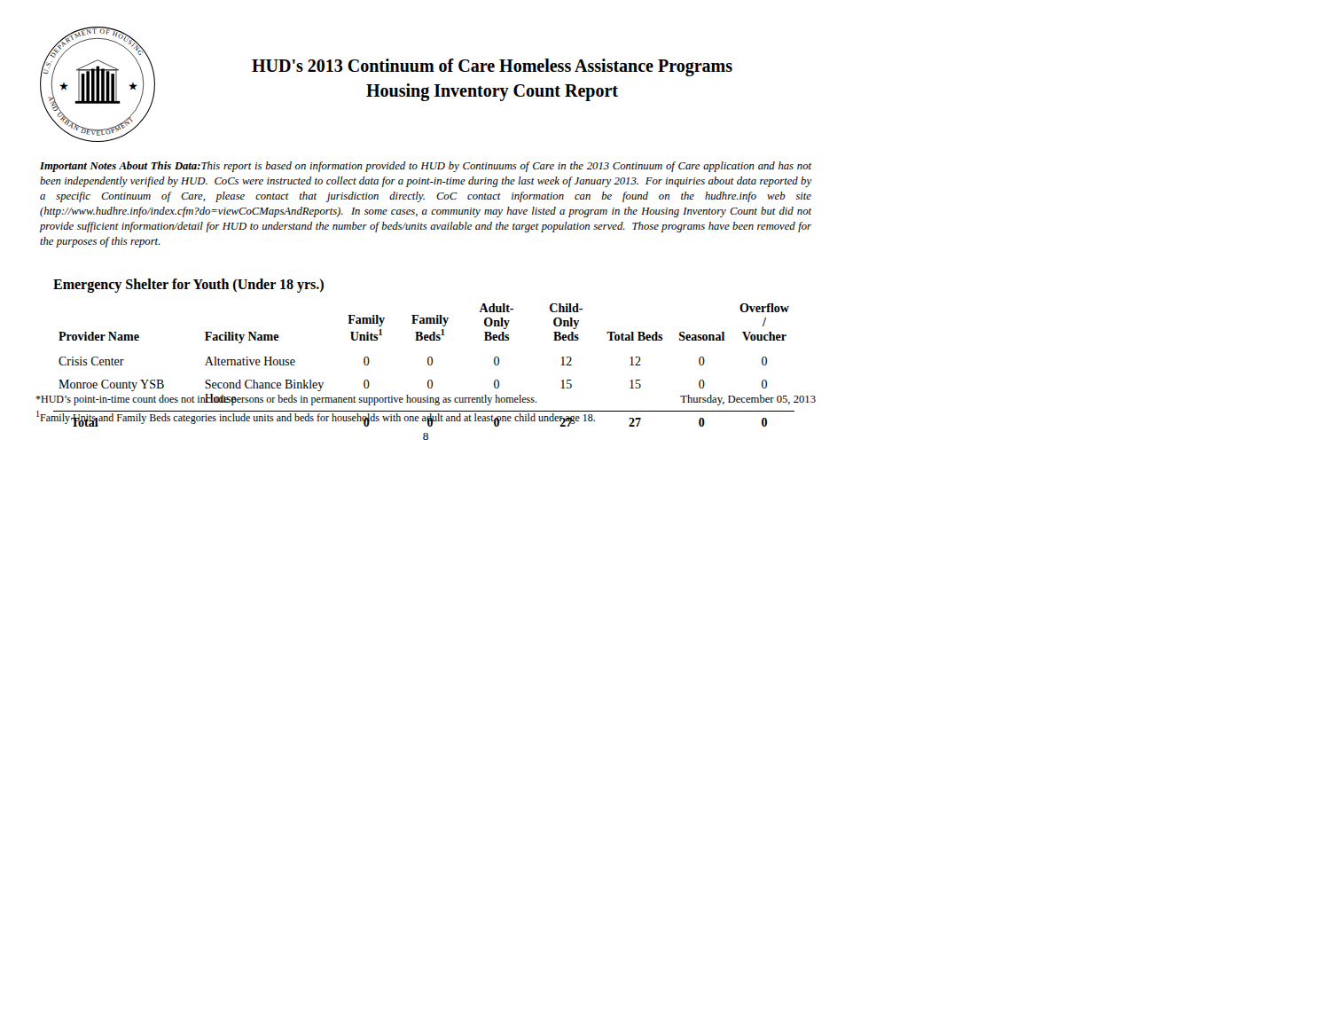U.S. DEPARTMENT OF HOUSING AND URBAN DEVELOPMENT ★ ★
HUD's 2013 Continuum of Care Homeless Assistance Programs
Housing Inventory Count Report
Important Notes About This Data: This report is based on information provided to HUD by Continuums of Care in the 2013 Continuum of Care application and has not been independently verified by HUD. CoCs were instructed to collect data for a point-in-time during the last week of January 2013. For inquiries about data reported by a specific Continuum of Care, please contact that jurisdiction directly. CoC contact information can be found on the hudhre.info web site (http://www.hudhre.info/index.cfm?do=viewCoCMapsAndReports). In some cases, a community may have listed a program in the Housing Inventory Count but did not provide sufficient information/detail for HUD to understand the number of beds/units available and the target population served. Those programs have been removed for the purposes of this report.
Emergency Shelter for Youth (Under 18 yrs.)
| Provider Name | Facility Name | Family Units 1 | Family Beds 1 | Adult-Only Beds | Child-Only Beds | Total Beds | Seasonal | Overflow / Voucher |
| --- | --- | --- | --- | --- | --- | --- | --- | --- |
| Crisis Center | Alternative House | 0 | 0 | 0 | 12 | 12 | 0 | 0 |
| Monroe County YSB | Second Chance Binkley House | 0 | 0 | 0 | 15 | 15 | 0 | 0 |
| Total | | 0 | 0 | 0 | 27 | 27 | 0 | 0 |
*HUD’s point-in-time count does not include persons or beds in permanent supportive housing as currently homeless.
1Family Units and Family Beds categories include units and beds for households with one adult and at least one child under age 18.
Thursday, December 05, 2013
8